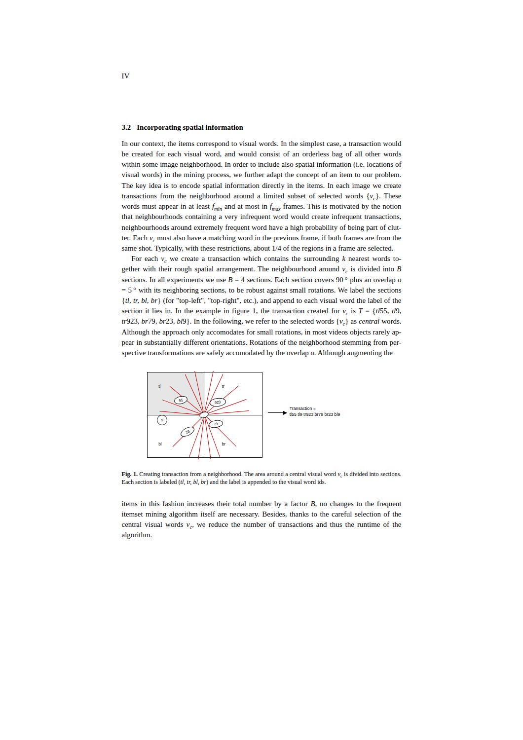IV
3.2 Incorporating spatial information
In our context, the items correspond to visual words. In the simplest case, a transaction would be created for each visual word, and would consist of an orderless bag of all other words within some image neighborhood. In order to include also spatial information (i.e. locations of visual words) in the mining process, we further adapt the concept of an item to our problem. The key idea is to encode spatial information directly in the items. In each image we create transactions from the neighborhood around a limited subset of selected words {vc}. These words must appear in at least fmin and at most in fmax frames. This is motivated by the notion that neighbourhoods containing a very infrequent word would create infrequent transactions, neighbourhoods around extremely frequent word have a high probability of being part of clutter. Each vc must also have a matching word in the previous frame, if both frames are from the same shot. Typically, with these restrictions, about 1/4 of the regions in a frame are selected.
For each vc we create a transaction which contains the surrounding k nearest words together with their rough spatial arrangement. The neighbourhood around vc is divided into B sections. In all experiments we use B = 4 sections. Each section covers 90 ° plus an overlap o = 5 ° with its neighboring sections, to be robust against small rotations. We label the sections {tl, tr, bl, br} (for "top-left", "top-right", etc.), and append to each visual word the label of the section it lies in. In the example in figure 1, the transaction created for vc is T = {tl55, tl9, tr923, br79, br23, bl9}. In the following, we refer to the selected words {vc} as central words. Although the approach only accomodates for small rotations, in most videos objects rarely appear in substantially different orientations. Rotations of the neighborhood stemming from perspective transformations are safely accomodated by the overlap o. Although augmenting the
tl
tr
bl
br
55
923
9
79
23
Transaction =
tl55 tl9 tr923 br79 br23 bl9
Fig. 1. Creating transaction from a neighborhood. The area around a central visual word vc is divided into sections. Each section is labeled (tl, tr, bl, br) and the label is appended to the visual word ids.
items in this fashion increases their total number by a factor B, no changes to the frequent itemset mining algorithm itself are necessary. Besides, thanks to the careful selection of the central visual words vc, we reduce the number of transactions and thus the runtime of the algorithm.